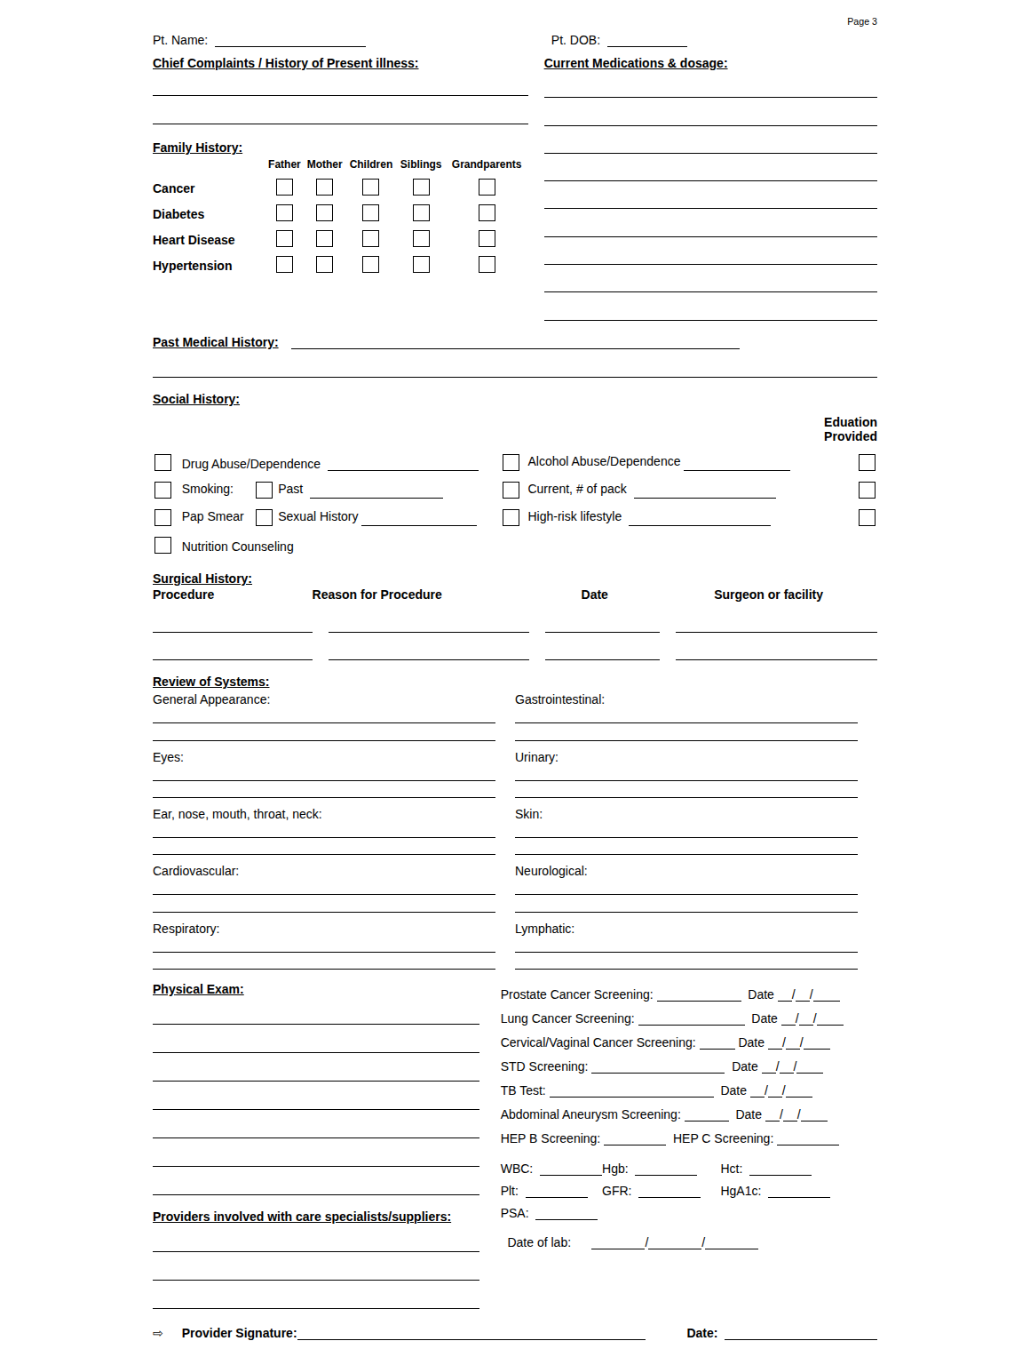Page 3
| Pt. Name: | Pt. DOB: |
| Chief Complaints / History of Present illness: Family History: / / Father / Mother / Children / Siblings / Grandparents / / --- / --- / --- / --- / --- / --- / / Cancer / / / / / / / Diabetes / / / / / / / Heart Disease / / / / / / / Hypertension / / / / / / | Current Medications & dosage: |
Past Medical History:
Social History:
| | Eduation Provided |
| | Drug Abuse/Dependence | Alcohol Abuse/Dependence | |
| | Smoking: Past | Current, # of pack | |
| | Pap Smear Sexual History | High-risk lifestyle | |
| | Nutrition Counseling | | |
Surgical History:
| Procedure | Reason for Procedure | Date | Surgeon or facility |
| --- | --- | --- | --- |
Review of Systems:
| General Appearance: Eyes: Ear, nose, mouth, throat, neck: Cardiovascular: Respiratory: | Gastrointestinal: Urinary: Skin: Neurological: Lymphatic: |
| Physical Exam: Providers involved with care specialists/suppliers: | / Prostate Cancer Screening: Date / / / / Lung Cancer Screening: Date / / / / Cervical/Vaginal Cancer Screening: Date / / / / STD Screening: Date / / / / TB Test: Date / / / / Abdominal Aneurysm Screening: Date / / / / HEP B Screening: HEP C Screening: / / WBC: / Hgb: / Hct: / / Plt: / GFR: / HgA1c: / / PSA: / / / Date of lab: / / |
| ⇨ | Provider Signature: | | Date: | |